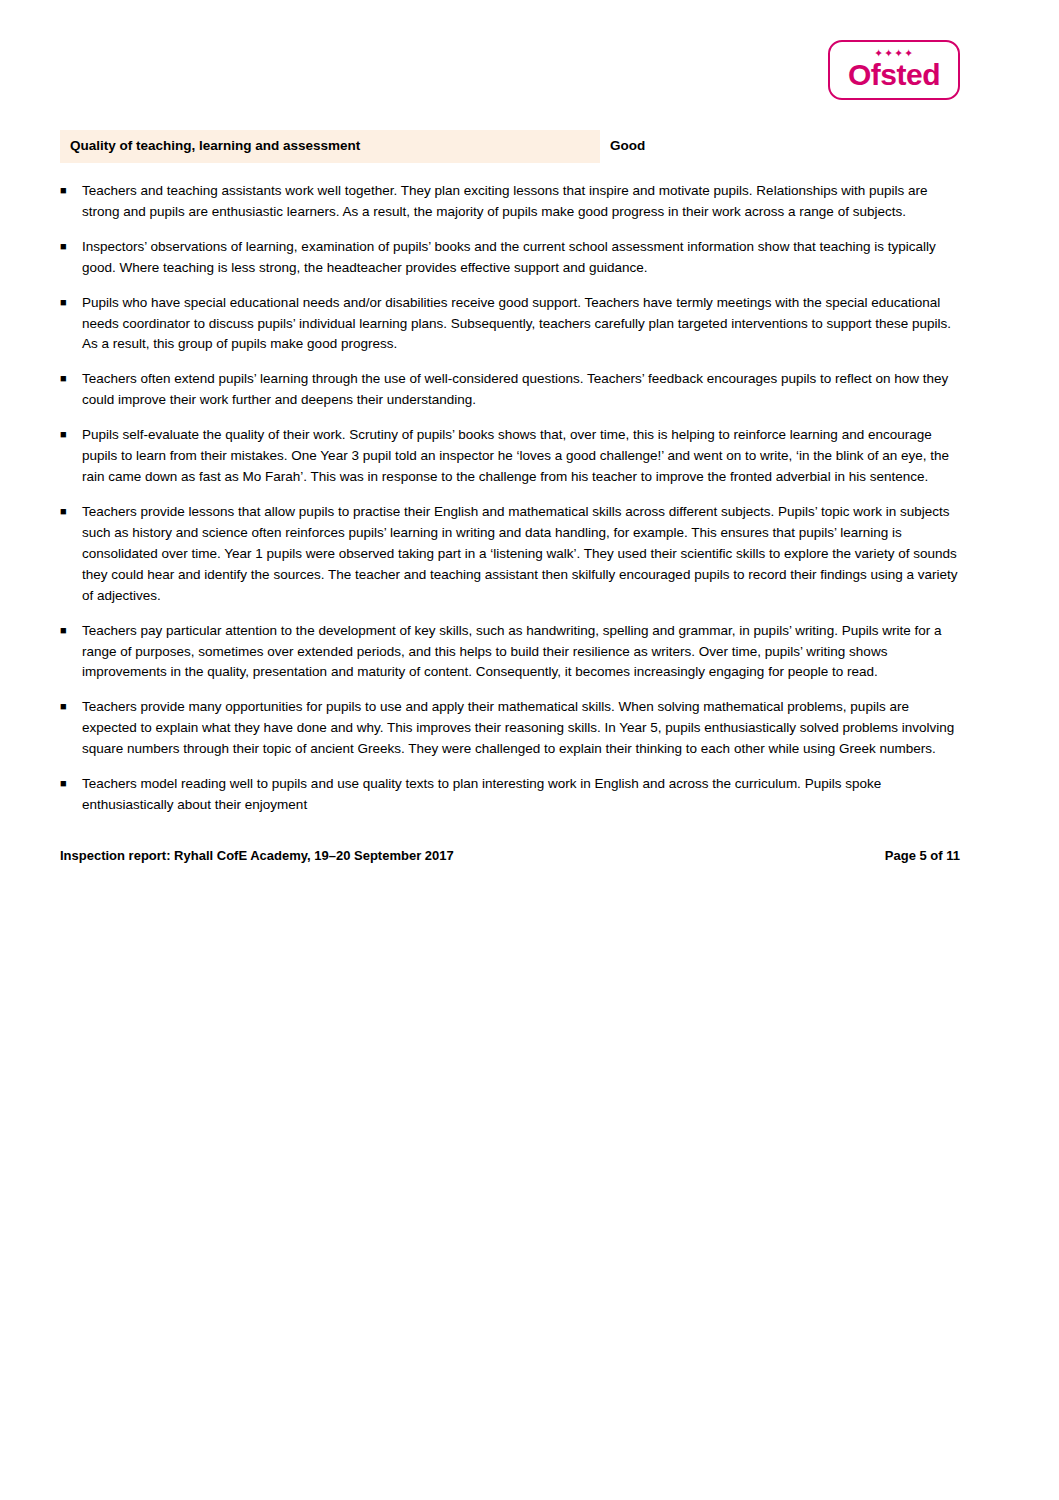✦✦✦✦ Ofsted
Quality of teaching, learning and assessment
Good
Teachers and teaching assistants work well together. They plan exciting lessons that inspire and motivate pupils. Relationships with pupils are strong and pupils are enthusiastic learners. As a result, the majority of pupils make good progress in their work across a range of subjects.
Inspectors’ observations of learning, examination of pupils’ books and the current school assessment information show that teaching is typically good. Where teaching is less strong, the headteacher provides effective support and guidance.
Pupils who have special educational needs and/or disabilities receive good support. Teachers have termly meetings with the special educational needs coordinator to discuss pupils’ individual learning plans. Subsequently, teachers carefully plan targeted interventions to support these pupils. As a result, this group of pupils make good progress.
Teachers often extend pupils’ learning through the use of well-considered questions. Teachers’ feedback encourages pupils to reflect on how they could improve their work further and deepens their understanding.
Pupils self-evaluate the quality of their work. Scrutiny of pupils’ books shows that, over time, this is helping to reinforce learning and encourage pupils to learn from their mistakes. One Year 3 pupil told an inspector he ‘loves a good challenge!’ and went on to write, ‘in the blink of an eye, the rain came down as fast as Mo Farah’. This was in response to the challenge from his teacher to improve the fronted adverbial in his sentence.
Teachers provide lessons that allow pupils to practise their English and mathematical skills across different subjects. Pupils’ topic work in subjects such as history and science often reinforces pupils’ learning in writing and data handling, for example. This ensures that pupils’ learning is consolidated over time. Year 1 pupils were observed taking part in a ‘listening walk’. They used their scientific skills to explore the variety of sounds they could hear and identify the sources. The teacher and teaching assistant then skilfully encouraged pupils to record their findings using a variety of adjectives.
Teachers pay particular attention to the development of key skills, such as handwriting, spelling and grammar, in pupils’ writing. Pupils write for a range of purposes, sometimes over extended periods, and this helps to build their resilience as writers. Over time, pupils’ writing shows improvements in the quality, presentation and maturity of content. Consequently, it becomes increasingly engaging for people to read.
Teachers provide many opportunities for pupils to use and apply their mathematical skills. When solving mathematical problems, pupils are expected to explain what they have done and why. This improves their reasoning skills. In Year 5, pupils enthusiastically solved problems involving square numbers through their topic of ancient Greeks. They were challenged to explain their thinking to each other while using Greek numbers.
Teachers model reading well to pupils and use quality texts to plan interesting work in English and across the curriculum. Pupils spoke enthusiastically about their enjoyment
Inspection report: Ryhall CofE Academy, 19–20 September 2017
Page 5 of 11